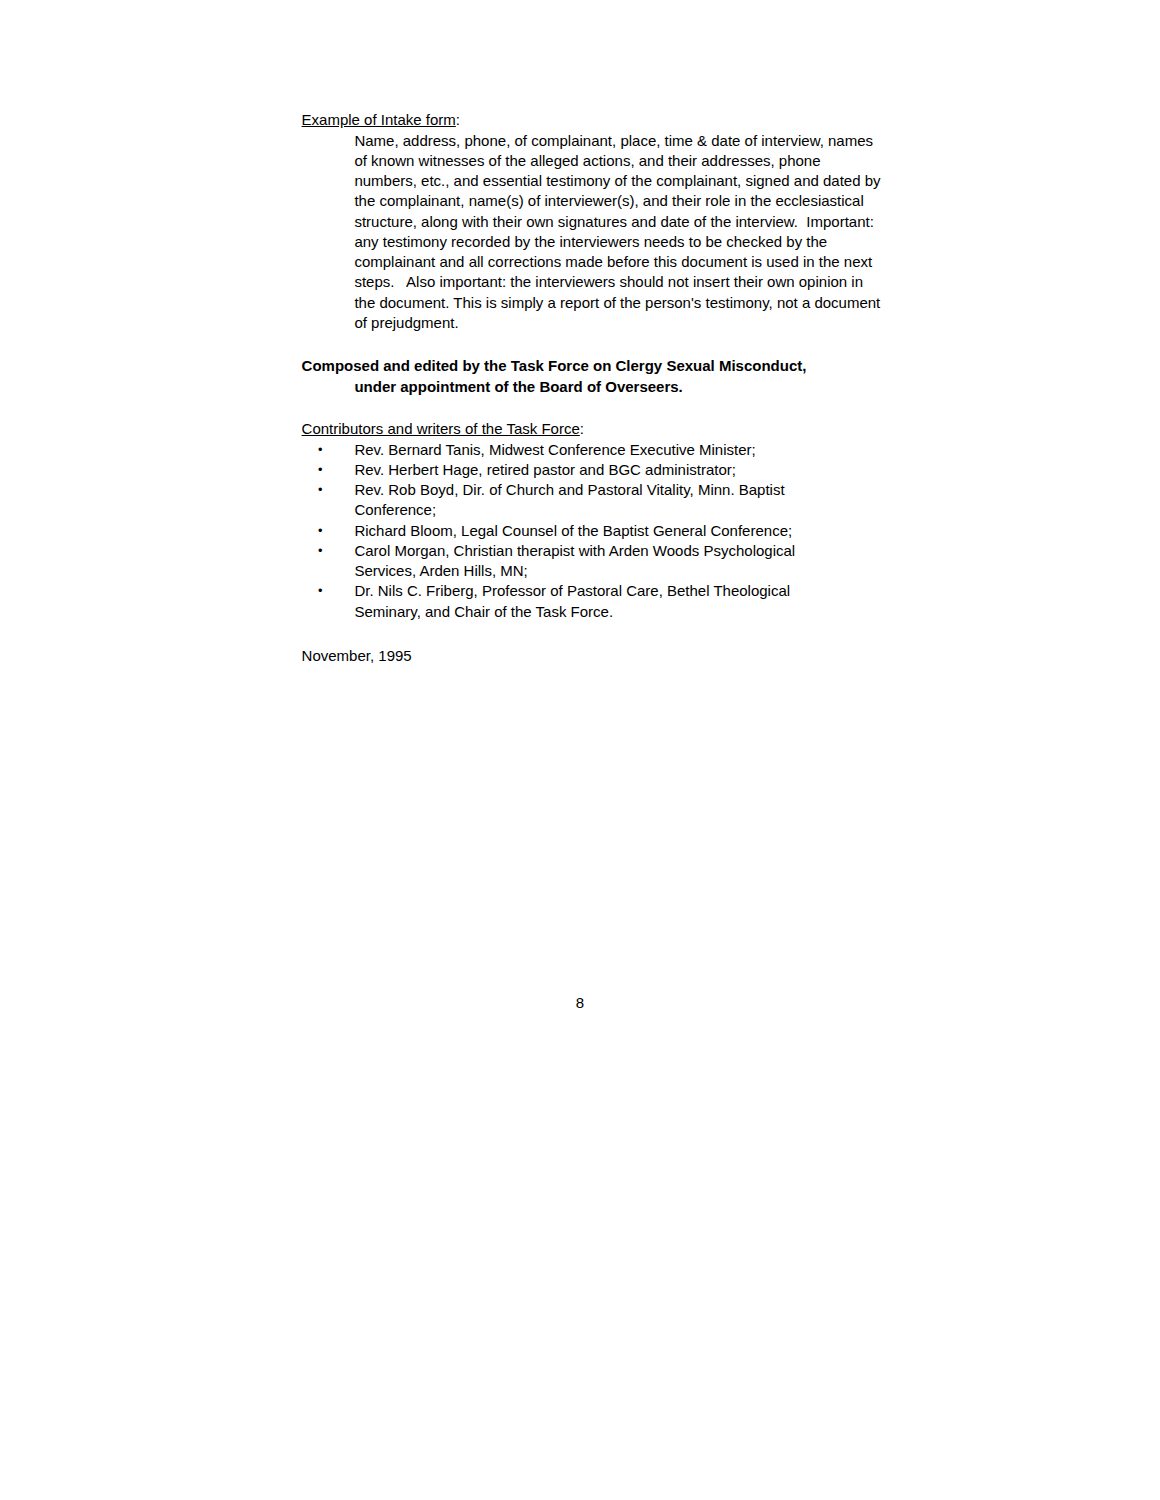Example of Intake form:
Name, address, phone, of complainant, place, time & date of interview, names of known witnesses of the alleged actions, and their addresses, phone numbers, etc., and essential testimony of the complainant, signed and dated by the complainant, name(s) of interviewer(s), and their role in the ecclesiastical structure, along with their own signatures and date of the interview. Important: any testimony recorded by the interviewers needs to be checked by the complainant and all corrections made before this document is used in the next steps. Also important: the interviewers should not insert their own opinion in the document. This is simply a report of the person's testimony, not a document of prejudgment.
Composed and edited by the Task Force on Clergy Sexual Misconduct,under appointment of the Board of Overseers.
Contributors and writers of the Task Force:
Rev. Bernard Tanis, Midwest Conference Executive Minister;
Rev. Herbert Hage, retired pastor and BGC administrator;
Rev. Rob Boyd, Dir. of Church and Pastoral Vitality, Minn. BaptistConference;
Richard Bloom, Legal Counsel of the Baptist General Conference;
Carol Morgan, Christian therapist with Arden Woods PsychologicalServices, Arden Hills, MN;
Dr. Nils C. Friberg, Professor of Pastoral Care, Bethel TheologicalSeminary, and Chair of the Task Force.
November, 1995
8